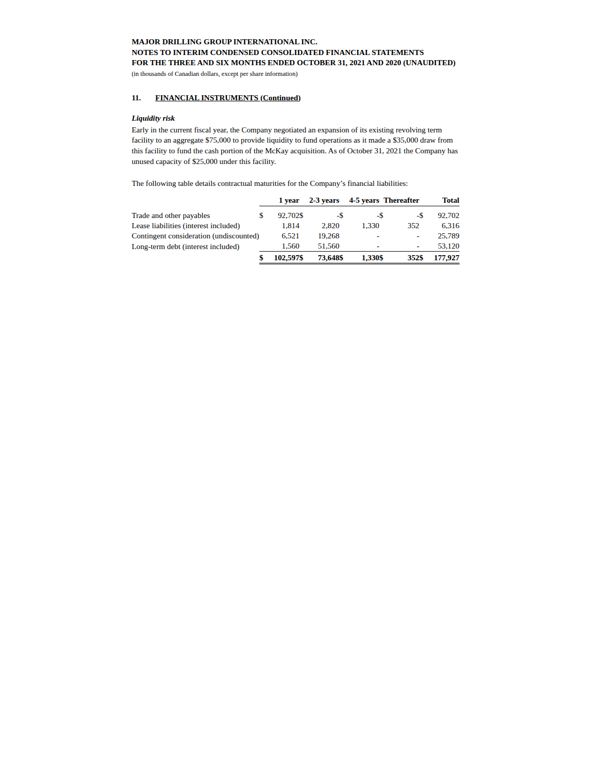MAJOR DRILLING GROUP INTERNATIONAL INC.
NOTES TO INTERIM CONDENSED CONSOLIDATED FINANCIAL STATEMENTS
FOR THE THREE AND SIX MONTHS ENDED OCTOBER 31, 2021 AND 2020 (UNAUDITED)
(in thousands of Canadian dollars, except per share information)
11. FINANCIAL INSTRUMENTS (Continued)
Liquidity risk
Early in the current fiscal year, the Company negotiated an expansion of its existing revolving term facility to an aggregate $75,000 to provide liquidity to fund operations as it made a $35,000 draw from this facility to fund the cash portion of the McKay acquisition. As of October 31, 2021 the Company has unused capacity of $25,000 under this facility.
The following table details contractual maturities for the Company’s financial liabilities:
| | 1 year | 2-3 years | 4-5 years | Thereafter | Total |
| --- | --- | --- | --- | --- | --- |
| Trade and other payables | $ | 92,702 | $ | - | $ | - | $ | - | $ | 92,702 |
| Lease liabilities (interest included) | | 1,814 | | 2,820 | | 1,330 | | 352 | | 6,316 |
| Contingent consideration (undiscounted) | | 6,521 | | 19,268 | | - | | - | | 25,789 |
| Long-term debt (interest included) | | 1,560 | | 51,560 | | - | | - | | 53,120 |
| | $ | 102,597 | $ | 73,648 | $ | 1,330 | $ | 352 | $ | 177,927 |